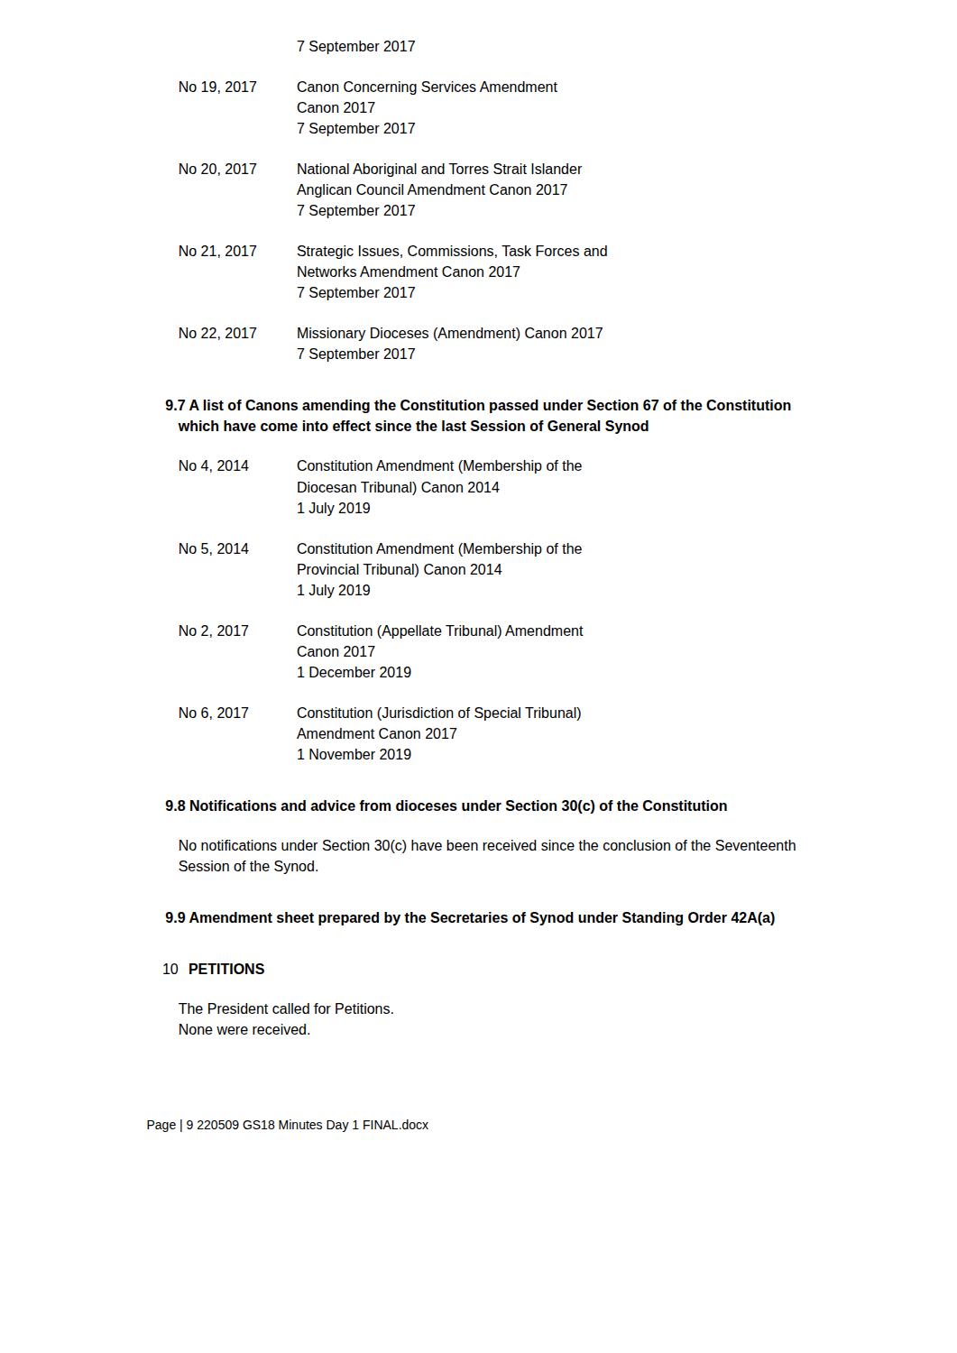7 September 2017
No 19, 2017
Canon Concerning Services Amendment
Canon 2017
7 September 2017
No 20, 2017
National Aboriginal and Torres Strait Islander
Anglican Council Amendment Canon 2017
7 September 2017
No 21, 2017
Strategic Issues, Commissions, Task Forces and
Networks Amendment Canon 2017
7 September 2017
No 22, 2017
Missionary Dioceses (Amendment) Canon 2017
7 September 2017
9.7 A list of Canons amending the Constitution passed under Section 67 of the Constitution which have come into effect since the last Session of General Synod
No 4, 2014
Constitution Amendment (Membership of the
Diocesan Tribunal) Canon 2014
1 July 2019
No 5, 2014
Constitution Amendment (Membership of the
Provincial Tribunal) Canon 2014
1 July 2019
No 2, 2017
Constitution (Appellate Tribunal) Amendment
Canon 2017
1 December 2019
No 6, 2017
Constitution (Jurisdiction of Special Tribunal)
Amendment Canon 2017
1 November 2019
9.8 Notifications and advice from dioceses under Section 30(c) of the Constitution
No notifications under Section 30(c) have been received since the conclusion of the Seventeenth Session of the Synod.
9.9 Amendment sheet prepared by the Secretaries of Synod under Standing Order 42A(a)
10
PETITIONS
The President called for Petitions.
None were received.
Page | 9 220509 GS18 Minutes Day 1 FINAL.docx